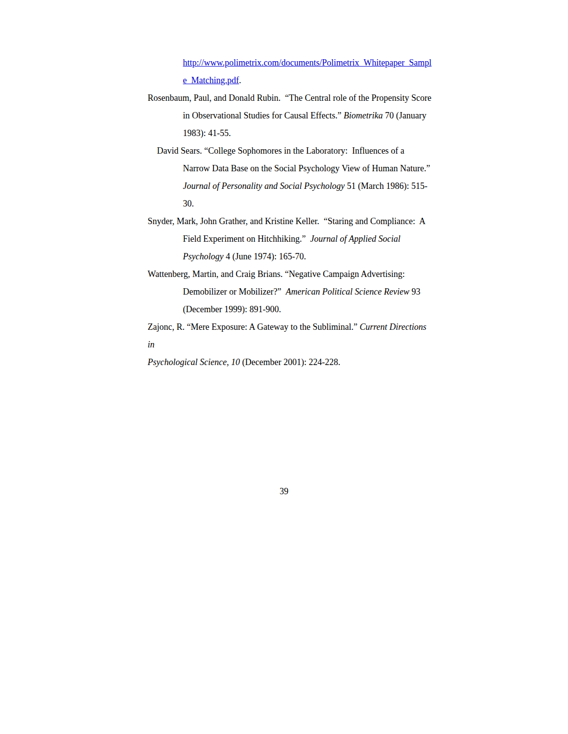http://www.polimetrix.com/documents/Polimetrix_Whitepaper_Sample_Matching.pdf.
Rosenbaum, Paul, and Donald Rubin. “The Central role of the Propensity Score in Observational Studies for Causal Effects.” Biometrika 70 (January 1983): 41-55.
David Sears. “College Sophomores in the Laboratory: Influences of a Narrow Data Base on the Social Psychology View of Human Nature.” Journal of Personality and Social Psychology 51 (March 1986): 515-30.
Snyder, Mark, John Grather, and Kristine Keller. “Staring and Compliance: A Field Experiment on Hitchhiking.” Journal of Applied Social Psychology 4 (June 1974): 165-70.
Wattenberg, Martin, and Craig Brians. “Negative Campaign Advertising: Demobilizer or Mobilizer?” American Political Science Review 93 (December 1999): 891-900.
Zajonc, R. “Mere Exposure: A Gateway to the Subliminal.” Current Directions in
Psychological Science, 10 (December 2001): 224-228.
39